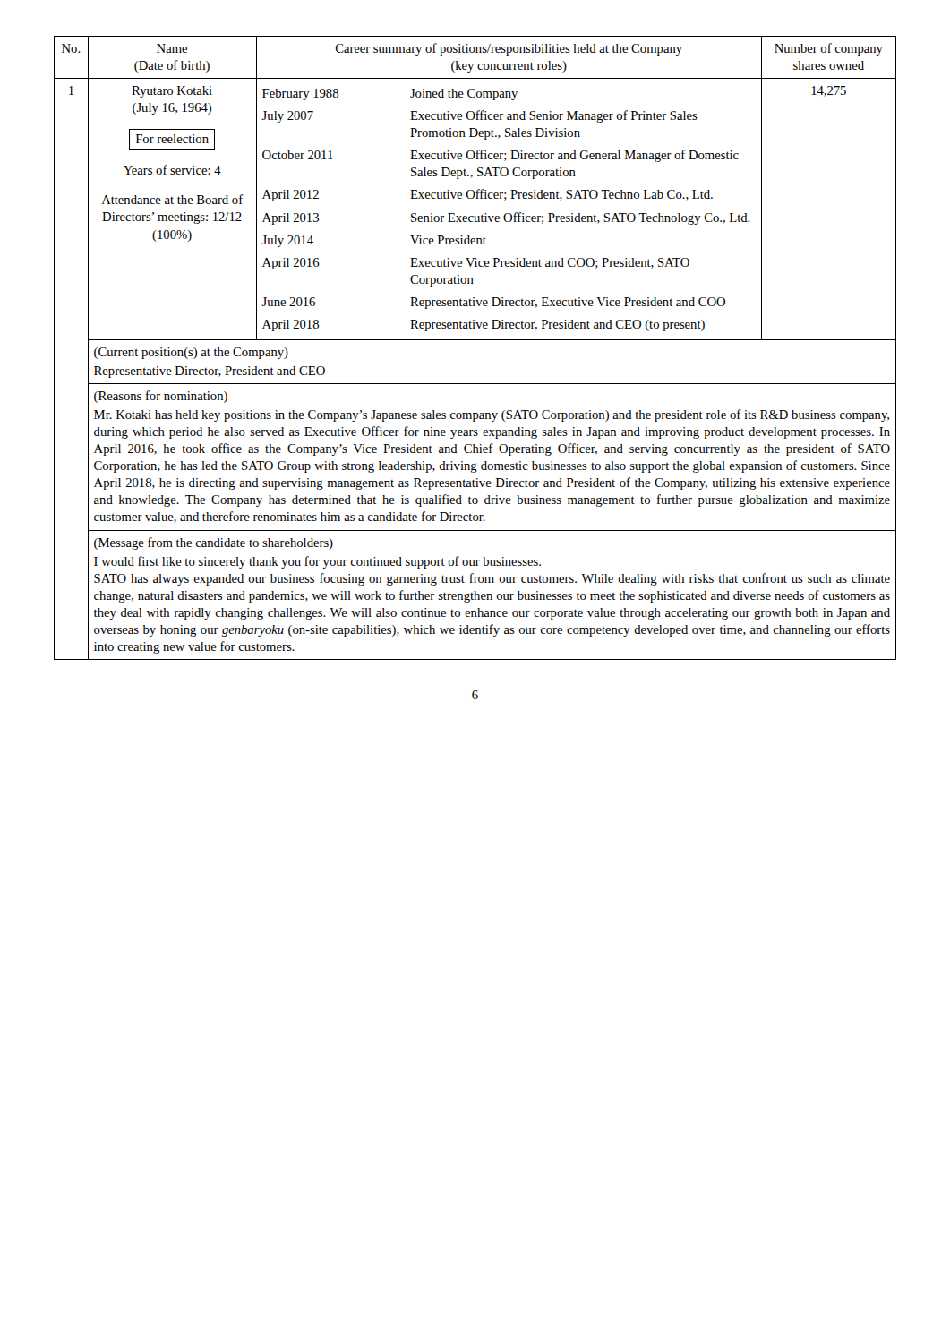| No. | Name (Date of birth) | Career summary of positions/responsibilities held at the Company (key concurrent roles) | Number of company shares owned |
| --- | --- | --- | --- |
| 1 | Ryutaro Kotaki (July 16, 1964) For reelection Years of service: 4 Attendance at the Board of Directors’ meetings: 12/12 (100%) | / February 1988 / Joined the Company / / July 2007 / Executive Officer and Senior Manager of Printer Sales Promotion Dept., Sales Division / / October 2011 / Executive Officer; Director and General Manager of Domestic Sales Dept., SATO Corporation / / April 2012 / Executive Officer; President, SATO Techno Lab Co., Ltd. / / April 2013 / Senior Executive Officer; President, SATO Technology Co., Ltd. / / July 2014 / Vice President / / April 2016 / Executive Vice President and COO; President, SATO Corporation / / June 2016 / Representative Director, Executive Vice President and COO / / April 2018 / Representative Director, President and CEO (to present) / | 14,275 |
| (Current position(s) at the Company) Representative Director, President and CEO |
| (Reasons for nomination) Mr. Kotaki has held key positions in the Company’s Japanese sales company (SATO Corporation) and the president role of its R&D business company, during which period he also served as Executive Officer for nine years expanding sales in Japan and improving product development processes. In April 2016, he took office as the Company’s Vice President and Chief Operating Officer, and serving concurrently as the president of SATO Corporation, he has led the SATO Group with strong leadership, driving domestic businesses to also support the global expansion of customers. Since April 2018, he is directing and supervising management as Representative Director and President of the Company, utilizing his extensive experience and knowledge. The Company has determined that he is qualified to drive business management to further pursue globalization and maximize customer value, and therefore renominates him as a candidate for Director. |
| (Message from the candidate to shareholders) I would first like to sincerely thank you for your continued support of our businesses. SATO has always expanded our business focusing on garnering trust from our customers. While dealing with risks that confront us such as climate change, natural disasters and pandemics, we will work to further strengthen our businesses to meet the sophisticated and diverse needs of customers as they deal with rapidly changing challenges. We will also continue to enhance our corporate value through accelerating our growth both in Japan and overseas by honing our genbaryoku (on-site capabilities), which we identify as our core competency developed over time, and channeling our efforts into creating new value for customers. |
6